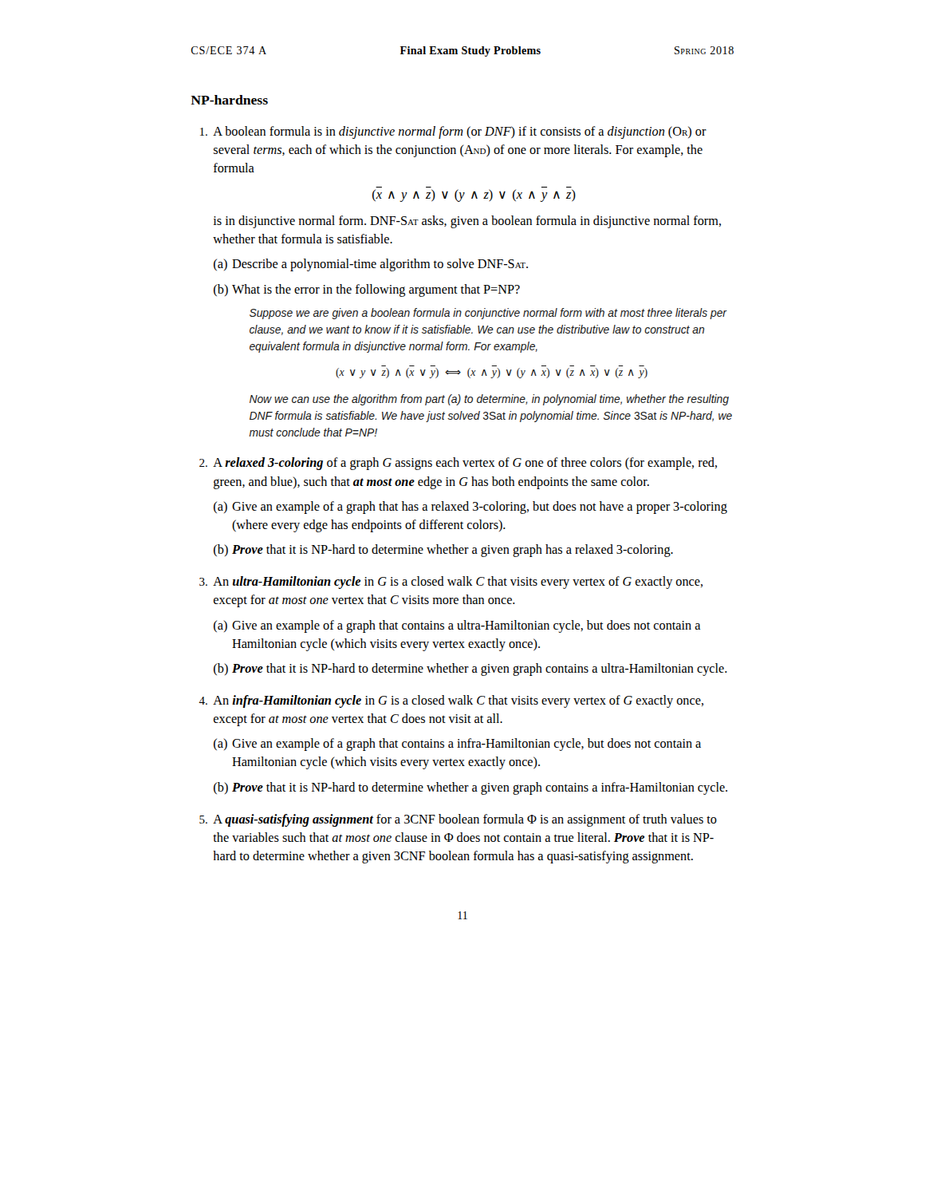CS/ECE 374 A
Final Exam Study Problems
Spring 2018
NP-hardness
A boolean formula is in disjunctive normal form (or DNF) if it consists of a disjunction (Or) or several terms, each of which is the conjunction (And) of one or more literals. For example, the formula
(x ∧ y ∧ z) ∨ (y ∧ z) ∨ (x ∧ y ∧ z)
is in disjunctive normal form. DNF-Sat asks, given a boolean formula in disjunctive normal form, whether that formula is satisfiable.
Describe a polynomial-time algorithm to solve DNF-Sat.
What is the error in the following argument that P=NP?
Suppose we are given a boolean formula in conjunctive normal form with at most three literals per clause, and we want to know if it is satisfiable. We can use the distributive law to construct an equivalent formula in disjunctive normal form. For example,
(x ∨ y ∨ z) ∧ (x ∨ y)⟺(x ∧ y) ∨ (y ∧ x) ∨ (z ∧ x) ∨ (z ∧ y)
Now we can use the algorithm from part (a) to determine, in polynomial time, whether the resulting DNF formula is satisfiable. We have just solved 3Sat in polynomial time. Since 3Sat is NP-hard, we must conclude that P=NP!
A relaxed 3-coloring of a graph G assigns each vertex of G one of three colors (for example, red, green, and blue), such that at most one edge in G has both endpoints the same color.
Give an example of a graph that has a relaxed 3-coloring, but does not have a proper 3-coloring (where every edge has endpoints of different colors).
Prove that it is NP-hard to determine whether a given graph has a relaxed 3-coloring.
An ultra-Hamiltonian cycle in G is a closed walk C that visits every vertex of G exactly once, except for at most one vertex that C visits more than once.
Give an example of a graph that contains a ultra-Hamiltonian cycle, but does not contain a Hamiltonian cycle (which visits every vertex exactly once).
Prove that it is NP-hard to determine whether a given graph contains a ultra-Hamiltonian cycle.
An infra-Hamiltonian cycle in G is a closed walk C that visits every vertex of G exactly once, except for at most one vertex that C does not visit at all.
Give an example of a graph that contains a infra-Hamiltonian cycle, but does not contain a Hamiltonian cycle (which visits every vertex exactly once).
Prove that it is NP-hard to determine whether a given graph contains a infra-Hamiltonian cycle.
A quasi-satisfying assignment for a 3CNF boolean formula Φ is an assignment of truth values to the variables such that at most one clause in Φ does not contain a true literal. Prove that it is NP-hard to determine whether a given 3CNF boolean formula has a quasi-satisfying assignment.
11